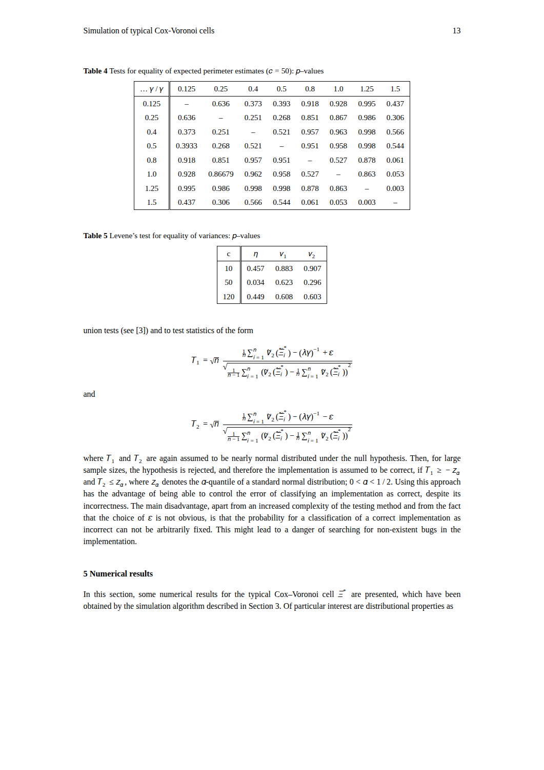Simulation of typical Cox-Voronoi cells 13
Table 4 Tests for equality of expected perimeter estimates (c=50): p–values
| … γ / γ | 0.125 | 0.25 | 0.4 | 0.5 | 0.8 | 1.0 | 1.25 | 1.5 |
| --- | --- | --- | --- | --- | --- | --- | --- | --- |
| 0.125 | – | 0.636 | 0.373 | 0.393 | 0.918 | 0.928 | 0.995 | 0.437 |
| 0.25 | 0.636 | – | 0.251 | 0.268 | 0.851 | 0.867 | 0.986 | 0.306 |
| 0.4 | 0.373 | 0.251 | – | 0.521 | 0.957 | 0.963 | 0.998 | 0.566 |
| 0.5 | 0.3933 | 0.268 | 0.521 | – | 0.951 | 0.958 | 0.998 | 0.544 |
| 0.8 | 0.918 | 0.851 | 0.957 | 0.951 | – | 0.527 | 0.878 | 0.061 |
| 1.0 | 0.928 | 0.86679 | 0.962 | 0.958 | 0.527 | – | 0.863 | 0.053 |
| 1.25 | 0.995 | 0.986 | 0.998 | 0.998 | 0.878 | 0.863 | – | 0.003 |
| 1.5 | 0.437 | 0.306 | 0.566 | 0.544 | 0.061 | 0.053 | 0.003 | – |
Table 5 Levene’s test for equality of variances: p–values
| c | η | ν 1 | ν 2 |
| --- | --- | --- | --- |
| 10 | 0.457 | 0.883 | 0.907 |
| 50 | 0.034 | 0.623 | 0.296 |
| 120 | 0.449 | 0.608 | 0.603 |
union tests (see [3]) and to test statistics of the form
T1 = n 1n ∑i=1n ν~2 (Ξ~i*) − (λγ)−1 +ε 1n−1 ∑i=1n ( ν~2 (Ξ~i*) − 1n ∑i=1n ν~2 (Ξ~i*) ) 2
and
T2 = n 1n ∑i=1n ν~2 (Ξ~i*) − (λγ)−1 −ε 1n−1 ∑i=1n ( ν~2 (Ξ~i*) − 1n ∑i=1n ν~2 (Ξ~i*) ) 2
where T1 and T2 are again assumed to be nearly normal distributed under the null hypothesis. Then, for large sample sizes, the hypothesis is rejected, and therefore the implementation is assumed to be correct, if T1≥−zα and T2≤zα, where zα denotes the α-quantile of a standard normal distribution; 0<α<1/2. Using this approach has the advantage of being able to control the error of classifying an implementation as correct, despite its incorrectness. The main disadvantage, apart from an increased complexity of the testing method and from the fact that the choice of ε is not obvious, is that the probability for a classification of a correct implementation as incorrect can not be arbitrarily fixed. This might lead to a danger of searching for non-existent bugs in the implementation.
5 Numerical results
In this section, some numerical results for the typical Cox–Voronoi cell Ξ* are presented, which have been obtained by the simulation algorithm described in Section 3. Of particular interest are distributional properties as